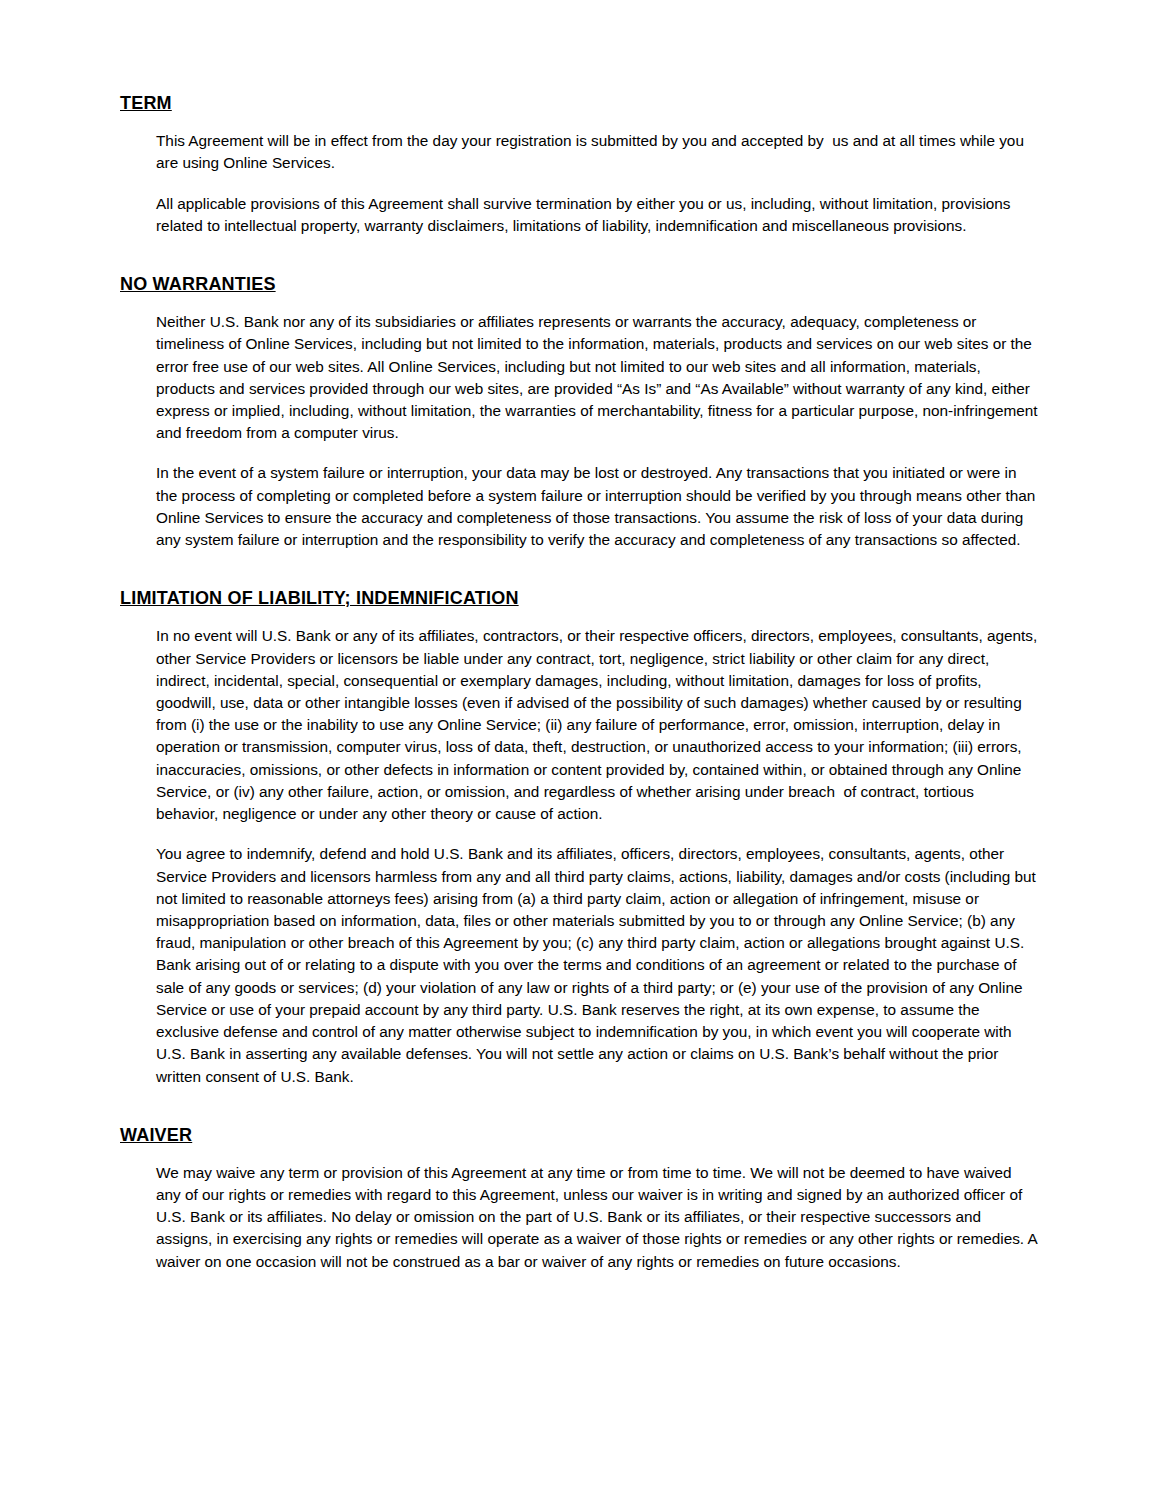TERM
This Agreement will be in effect from the day your registration is submitted by you and accepted by us and at all times while you are using Online Services.
All applicable provisions of this Agreement shall survive termination by either you or us, including, without limitation, provisions related to intellectual property, warranty disclaimers, limitations of liability, indemnification and miscellaneous provisions.
NO WARRANTIES
Neither U.S. Bank nor any of its subsidiaries or affiliates represents or warrants the accuracy, adequacy, completeness or timeliness of Online Services, including but not limited to the information, materials, products and services on our web sites or the error free use of our web sites. All Online Services, including but not limited to our web sites and all information, materials, products and services provided through our web sites, are provided “As Is” and “As Available” without warranty of any kind, either express or implied, including, without limitation, the warranties of merchantability, fitness for a particular purpose, non-infringement and freedom from a computer virus.
In the event of a system failure or interruption, your data may be lost or destroyed. Any transactions that you initiated or were in the process of completing or completed before a system failure or interruption should be verified by you through means other than Online Services to ensure the accuracy and completeness of those transactions. You assume the risk of loss of your data during any system failure or interruption and the responsibility to verify the accuracy and completeness of any transactions so affected.
LIMITATION OF LIABILITY; INDEMNIFICATION
In no event will U.S. Bank or any of its affiliates, contractors, or their respective officers, directors, employees, consultants, agents, other Service Providers or licensors be liable under any contract, tort, negligence, strict liability or other claim for any direct, indirect, incidental, special, consequential or exemplary damages, including, without limitation, damages for loss of profits, goodwill, use, data or other intangible losses (even if advised of the possibility of such damages) whether caused by or resulting from (i) the use or the inability to use any Online Service; (ii) any failure of performance, error, omission, interruption, delay in operation or transmission, computer virus, loss of data, theft, destruction, or unauthorized access to your information; (iii) errors, inaccuracies, omissions, or other defects in information or content provided by, contained within, or obtained through any Online Service, or (iv) any other failure, action, or omission, and regardless of whether arising under breach of contract, tortious behavior, negligence or under any other theory or cause of action.
You agree to indemnify, defend and hold U.S. Bank and its affiliates, officers, directors, employees, consultants, agents, other Service Providers and licensors harmless from any and all third party claims, actions, liability, damages and/or costs (including but not limited to reasonable attorneys fees) arising from (a) a third party claim, action or allegation of infringement, misuse or misappropriation based on information, data, files or other materials submitted by you to or through any Online Service; (b) any fraud, manipulation or other breach of this Agreement by you; (c) any third party claim, action or allegations brought against U.S. Bank arising out of or relating to a dispute with you over the terms and conditions of an agreement or related to the purchase of sale of any goods or services; (d) your violation of any law or rights of a third party; or (e) your use of the provision of any Online Service or use of your prepaid account by any third party. U.S. Bank reserves the right, at its own expense, to assume the exclusive defense and control of any matter otherwise subject to indemnification by you, in which event you will cooperate with U.S. Bank in asserting any available defenses. You will not settle any action or claims on U.S. Bank’s behalf without the prior written consent of U.S. Bank.
WAIVER
We may waive any term or provision of this Agreement at any time or from time to time. We will not be deemed to have waived any of our rights or remedies with regard to this Agreement, unless our waiver is in writing and signed by an authorized officer of U.S. Bank or its affiliates. No delay or omission on the part of U.S. Bank or its affiliates, or their respective successors and assigns, in exercising any rights or remedies will operate as a waiver of those rights or remedies or any other rights or remedies. A waiver on one occasion will not be construed as a bar or waiver of any rights or remedies on future occasions.